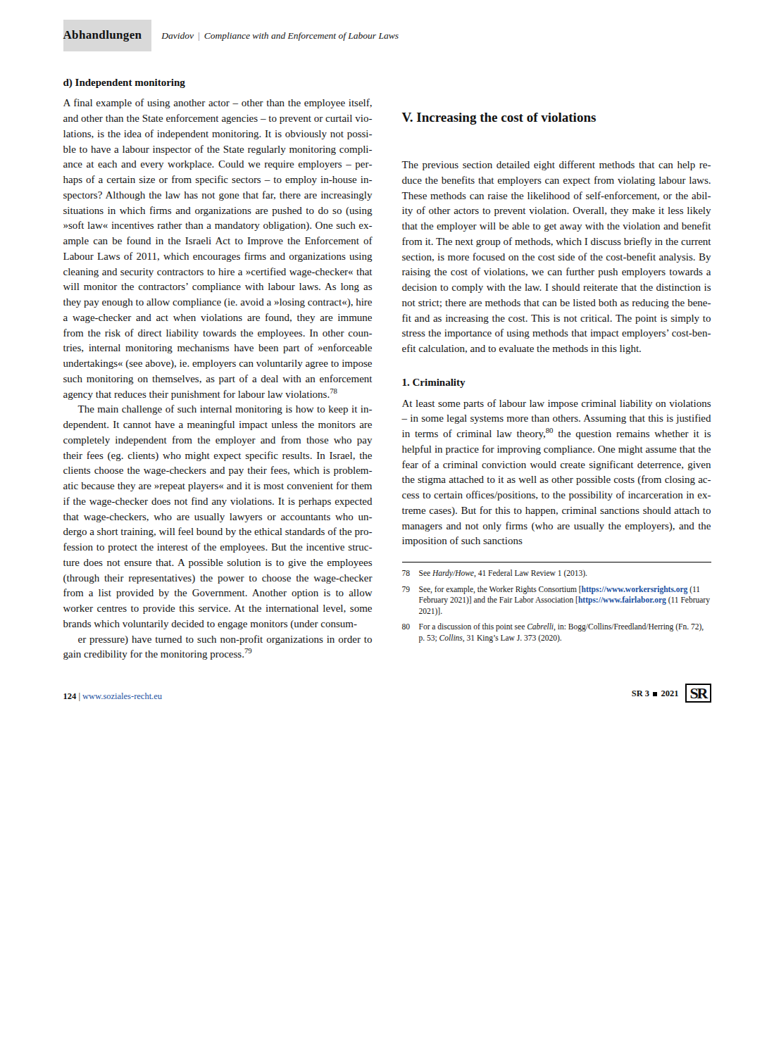Abhandlungen
Davidov | Compliance with and Enforcement of Labour Laws
d) Independent monitoring
A final example of using another actor – other than the employee itself, and other than the State enforcement agencies – to prevent or curtail violations, is the idea of independent monitoring. It is obviously not possible to have a labour inspector of the State regularly monitoring compliance at each and every workplace. Could we require employers – perhaps of a certain size or from specific sectors – to employ in-house inspectors? Although the law has not gone that far, there are increasingly situations in which firms and organizations are pushed to do so (using »soft law« incentives rather than a mandatory obligation). One such example can be found in the Israeli Act to Improve the Enforcement of Labour Laws of 2011, which encourages firms and organizations using cleaning and security contractors to hire a »certified wage-checker« that will monitor the contractors’ compliance with labour laws. As long as they pay enough to allow compliance (ie. avoid a »losing contract«), hire a wage-checker and act when violations are found, they are immune from the risk of direct liability towards the employees. In other countries, internal monitoring mechanisms have been part of »enforceable undertakings« (see above), ie. employers can voluntarily agree to impose such monitoring on themselves, as part of a deal with an enforcement agency that reduces their punishment for labour law violations.78
The main challenge of such internal monitoring is how to keep it independent. It cannot have a meaningful impact unless the monitors are completely independent from the employer and from those who pay their fees (eg. clients) who might expect specific results. In Israel, the clients choose the wage-checkers and pay their fees, which is problematic because they are »repeat players« and it is most convenient for them if the wage-checker does not find any violations. It is perhaps expected that wage-checkers, who are usually lawyers or accountants who undergo a short training, will feel bound by the ethical standards of the profession to protect the interest of the employees. But the incentive structure does not ensure that. A possible solution is to give the employees (through their representatives) the power to choose the wage-checker from a list provided by the Government. Another option is to allow worker centres to provide this service. At the international level, some brands which voluntarily decided to engage monitors (under consum-
er pressure) have turned to such non-profit organizations in order to gain credibility for the monitoring process.79
V. Increasing the cost of violations
The previous section detailed eight different methods that can help reduce the benefits that employers can expect from violating labour laws. These methods can raise the likelihood of self-enforcement, or the ability of other actors to prevent violation. Overall, they make it less likely that the employer will be able to get away with the violation and benefit from it. The next group of methods, which I discuss briefly in the current section, is more focused on the cost side of the cost-benefit analysis. By raising the cost of violations, we can further push employers towards a decision to comply with the law. I should reiterate that the distinction is not strict; there are methods that can be listed both as reducing the benefit and as increasing the cost. This is not critical. The point is simply to stress the importance of using methods that impact employers’ cost-benefit calculation, and to evaluate the methods in this light.
1. Criminality
At least some parts of labour law impose criminal liability on violations – in some legal systems more than others. Assuming that this is justified in terms of criminal law theory,80 the question remains whether it is helpful in practice for improving compliance. One might assume that the fear of a criminal conviction would create significant deterrence, given the stigma attached to it as well as other possible costs (from closing access to certain offices/positions, to the possibility of incarceration in extreme cases). But for this to happen, criminal sanctions should attach to managers and not only firms (who are usually the employers), and the imposition of such sanctions
78
See Hardy/Howe, 41 Federal Law Review 1 (2013).
79
See, for example, the Worker Rights Consortium [https://www.workersrights.org (11 February 2021)] and the Fair Labor Association [https://www.fairlabor.org (11 February 2021)].
80
For a discussion of this point see Cabrelli, in: Bogg/Collins/Freedland/Herring (Fn. 72), p. 53; Collins, 31 King’s Law J. 373 (2020).
124 | www.soziales-recht.eu
SR 3 2021 SR